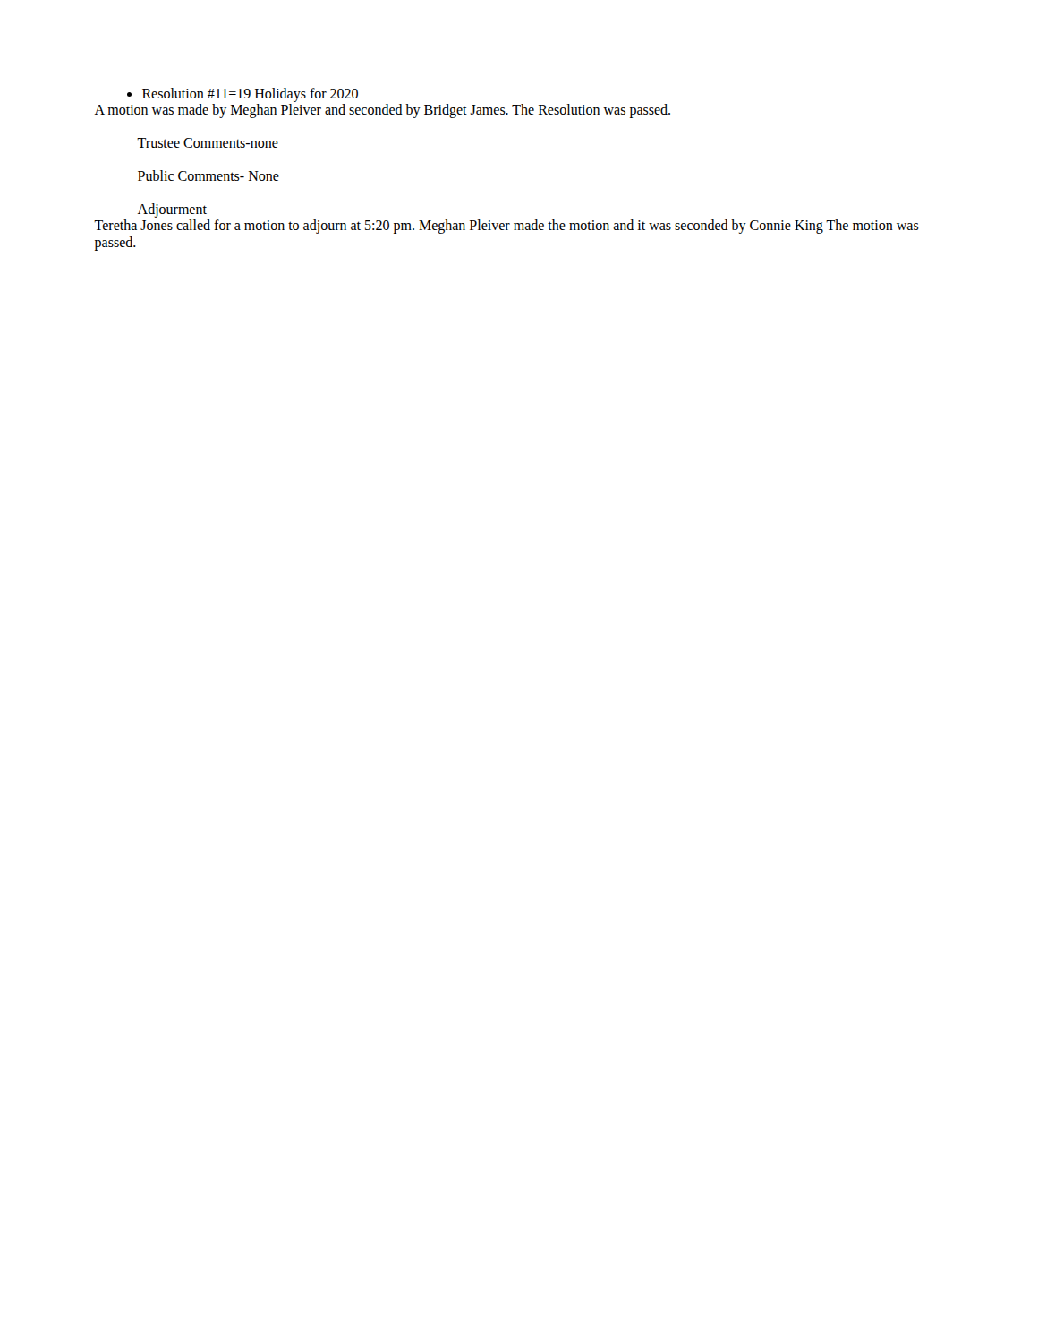Resolution #11=19 Holidays for 2020
A motion was made by Meghan Pleiver and seconded by Bridget James. The Resolution was passed.
Trustee Comments-none
Public Comments- None
Adjourment
Teretha Jones called for a motion to adjourn at 5:20 pm. Meghan Pleiver made the motion and it was seconded by Connie King The motion was passed.